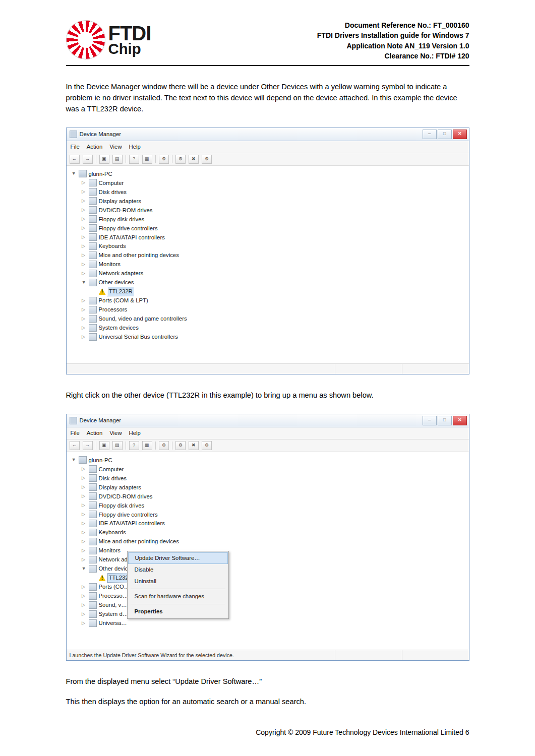FTDI Chip
Document Reference No.: FT_000160
FTDI Drivers Installation guide for Windows 7
Application Note AN_119 Version 1.0
Clearance No.: FTDI# 120
In the Device Manager window there will be a device under Other Devices with a yellow warning symbol to indicate a problem ie no driver installed. The text next to this device will depend on the device attached. In this example the device was a TTL232R device.
Device Manager
–
□
✕
File Action View Help
←
→
▣
▤
?
▦
⚙
⚙
✖
⚙
▼ glunn-PC
▷ Computer
▷ Disk drives
▷ Display adapters
▷ DVD/CD-ROM drives
▷ Floppy disk drives
▷ Floppy drive controllers
▷ IDE ATA/ATAPI controllers
▷ Keyboards
▷ Mice and other pointing devices
▷ Monitors
▷ Network adapters
▼ Other devices
TTL232R
▷ Ports (COM & LPT)
▷ Processors
▷ Sound, video and game controllers
▷ System devices
▷ Universal Serial Bus controllers
Right click on the other device (TTL232R in this example) to bring up a menu as shown below.
Device Manager
–
□
✕
File Action View Help
←
→
▣
▤
?
▦
⚙
⚙
✖
⚙
▼ glunn-PC
▷ Computer
▷ Disk drives
▷ Display adapters
▷ DVD/CD-ROM drives
▷ Floppy disk drives
▷ Floppy drive controllers
▷ IDE ATA/ATAPI controllers
▷ Keyboards
▷ Mice and other pointing devices
▷ Monitors
▷ Network adapters
▼ Other devices
TTL232R
▷ Ports (CO…
▷ Processo…
▷ Sound, v…
▷ System d…
▷ Universa…
Update Driver Software…
Disable
Uninstall
Scan for hardware changes
Properties
Launches the Update Driver Software Wizard for the selected device.
From the displayed menu select “Update Driver Software…”
This then displays the option for an automatic search or a manual search.
Copyright © 2009 Future Technology Devices International Limited 6